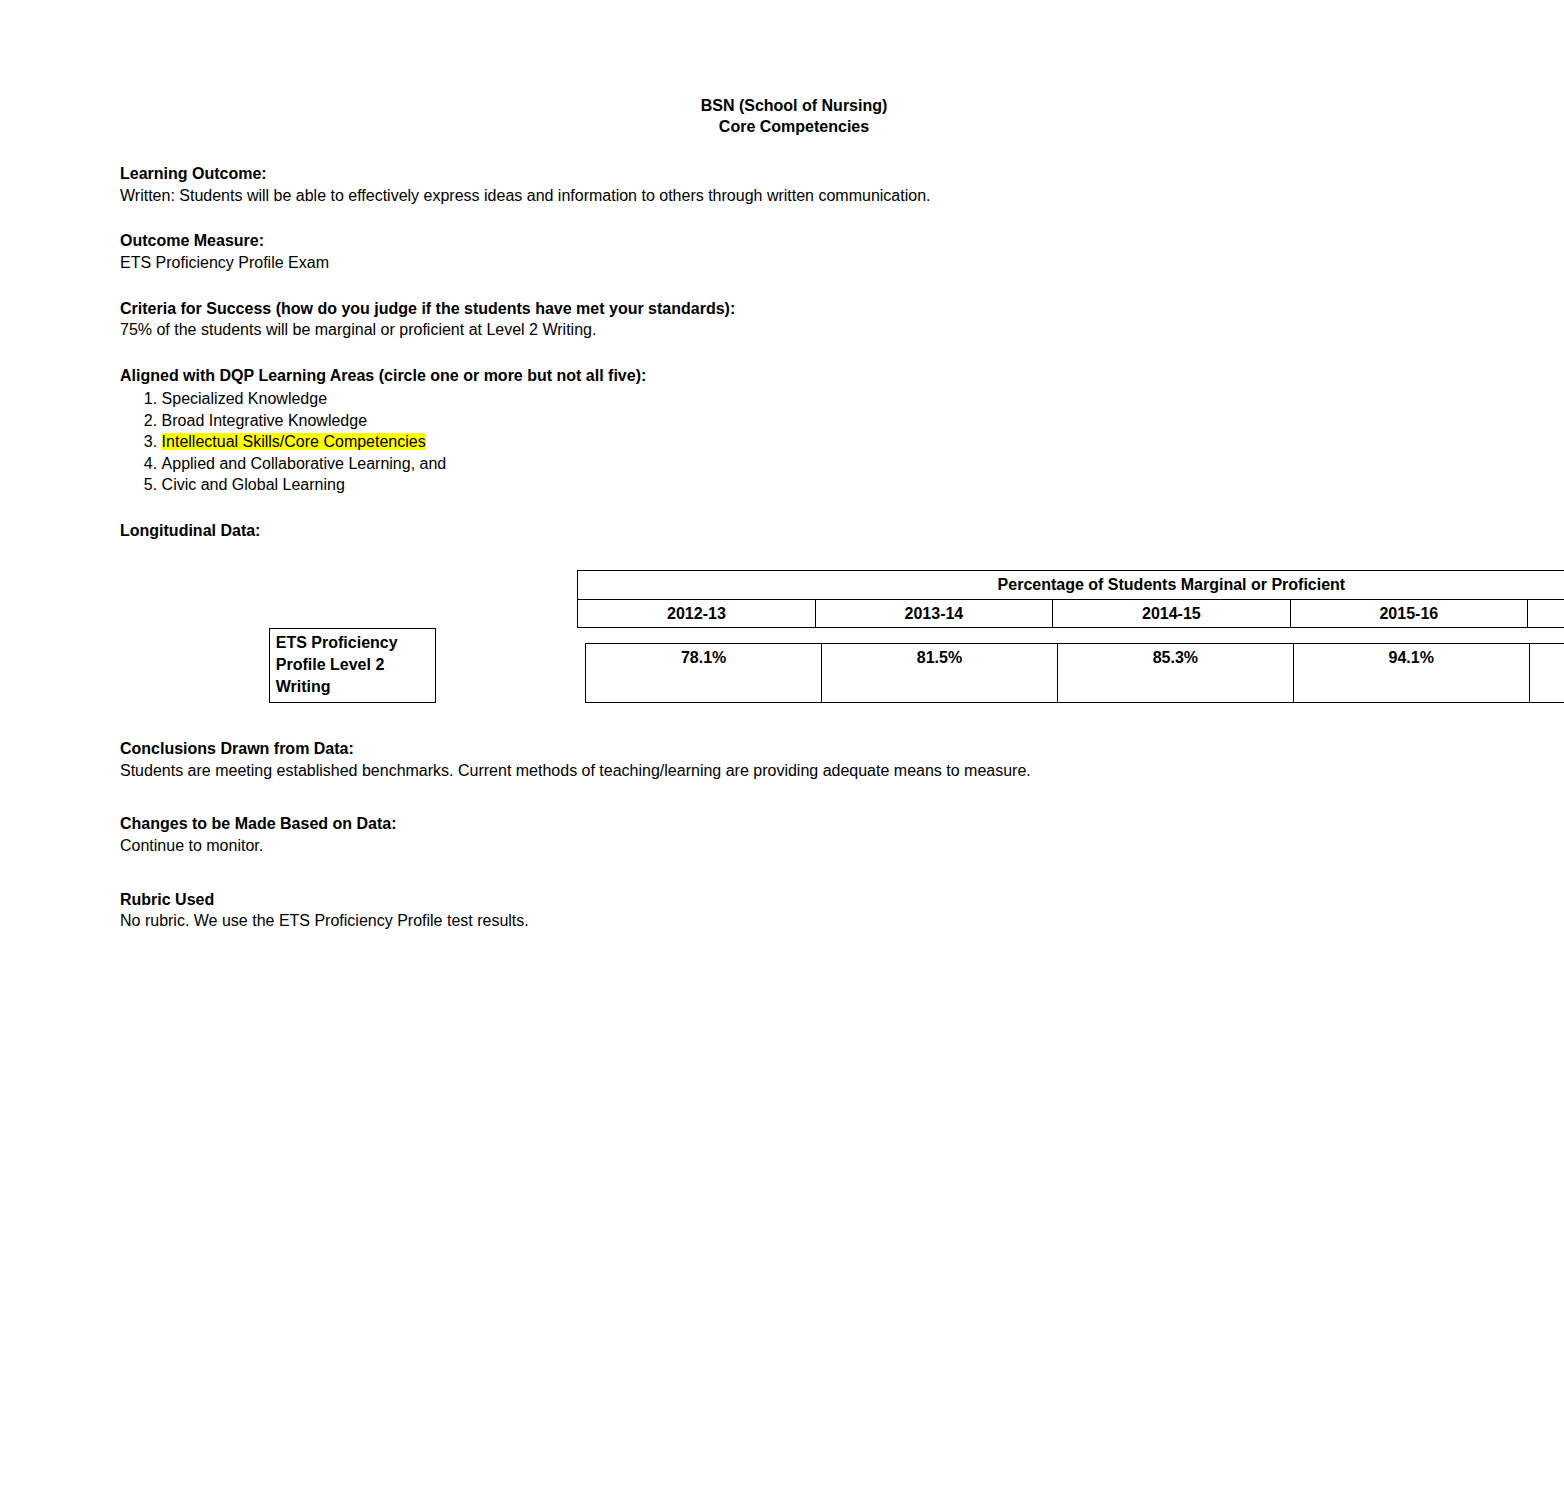BSN (School of Nursing)
Core Competencies
Learning Outcome:
Written: Students will be able to effectively express ideas and information to others through written communication.
Outcome Measure:
ETS Proficiency Profile Exam
Criteria for Success (how do you judge if the students have met your standards):
75% of the students will be marginal or proficient at Level 2 Writing.
Aligned with DQP Learning Areas (circle one or more but not all five):
Specialized Knowledge
Broad Integrative Knowledge
Intellectual Skills/Core Competencies
Applied and Collaborative Learning, and
Civic and Global Learning
Longitudinal Data:
| | / Percentage of Students Marginal or Proficient / / --- / / 2012-13 / 2013-14 / 2014-15 / 2015-16 / 2016-17 / |
| ETS Proficiency Profile Level 2 Writing | / 78.1% / 81.5% / 85.3% / 94.1% / 83.1% / |
Conclusions Drawn from Data:
Students are meeting established benchmarks. Current methods of teaching/learning are providing adequate means to measure.
Changes to be Made Based on Data:
Continue to monitor.
Rubric Used
No rubric. We use the ETS Proficiency Profile test results.